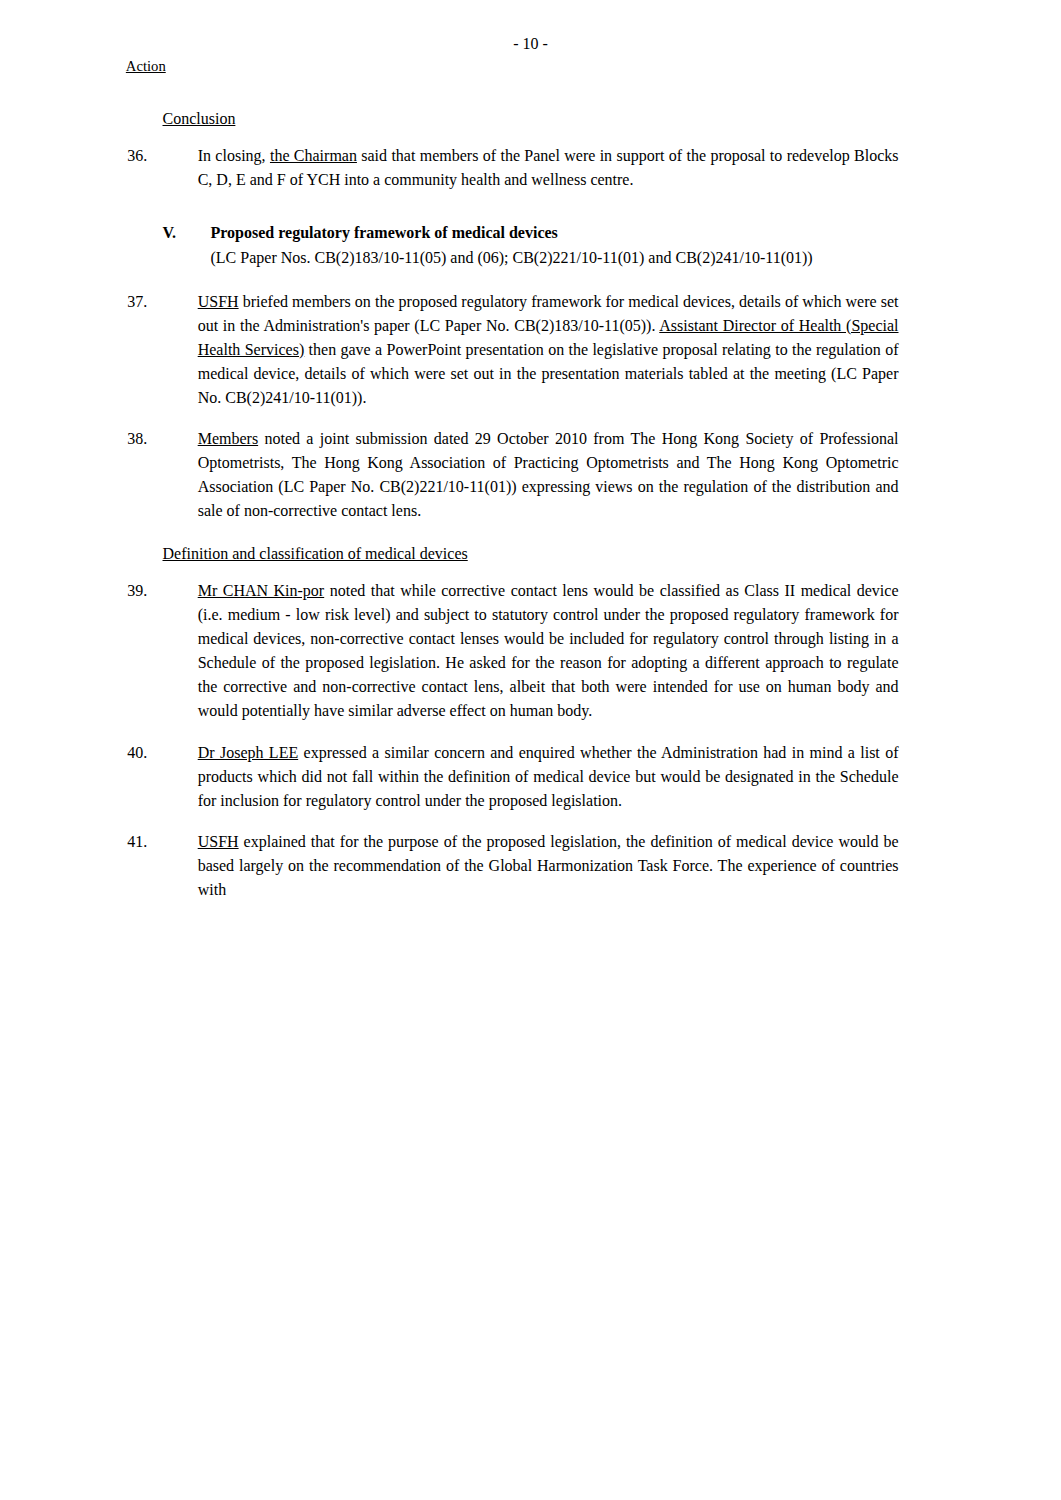- 10 -
Action
Conclusion
36. In closing, the Chairman said that members of the Panel were in support of the proposal to redevelop Blocks C, D, E and F of YCH into a community health and wellness centre.
| V. | Proposed regulatory framework of medical devices (LC Paper Nos. CB(2)183/10-11(05) and (06); CB(2)221/10-11(01) and CB(2)241/10-11(01)) |
37. USFH briefed members on the proposed regulatory framework for medical devices, details of which were set out in the Administration's paper (LC Paper No. CB(2)183/10-11(05)). Assistant Director of Health (Special Health Services) then gave a PowerPoint presentation on the legislative proposal relating to the regulation of medical device, details of which were set out in the presentation materials tabled at the meeting (LC Paper No. CB(2)241/10-11(01)).
38. Members noted a joint submission dated 29 October 2010 from The Hong Kong Society of Professional Optometrists, The Hong Kong Association of Practicing Optometrists and The Hong Kong Optometric Association (LC Paper No. CB(2)221/10-11(01)) expressing views on the regulation of the distribution and sale of non-corrective contact lens.
Definition and classification of medical devices
39. Mr CHAN Kin-por noted that while corrective contact lens would be classified as Class II medical device (i.e. medium - low risk level) and subject to statutory control under the proposed regulatory framework for medical devices, non-corrective contact lenses would be included for regulatory control through listing in a Schedule of the proposed legislation. He asked for the reason for adopting a different approach to regulate the corrective and non-corrective contact lens, albeit that both were intended for use on human body and would potentially have similar adverse effect on human body.
40. Dr Joseph LEE expressed a similar concern and enquired whether the Administration had in mind a list of products which did not fall within the definition of medical device but would be designated in the Schedule for inclusion for regulatory control under the proposed legislation.
41. USFH explained that for the purpose of the proposed legislation, the definition of medical device would be based largely on the recommendation of the Global Harmonization Task Force. The experience of countries with